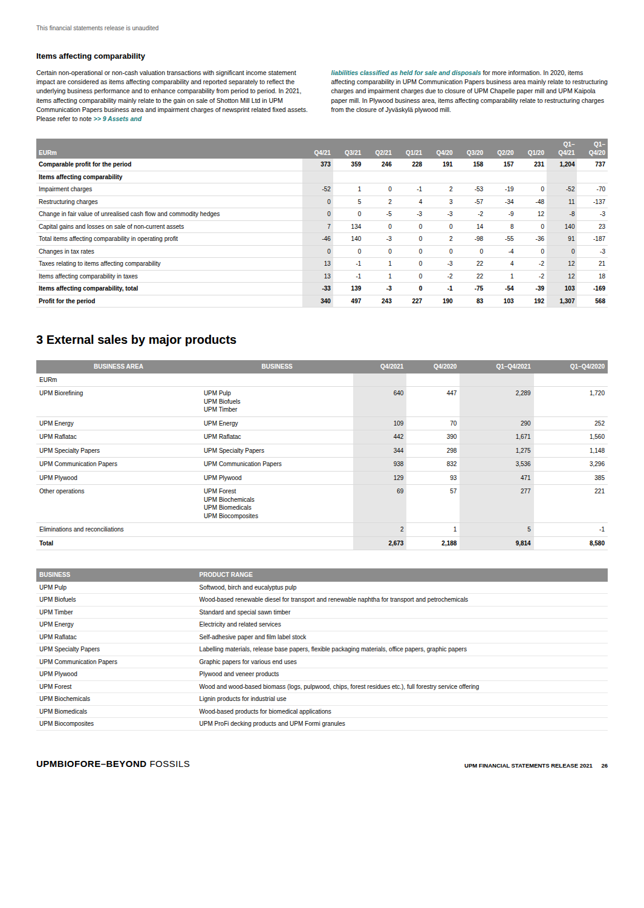This financial statements release is unaudited
Items affecting comparability
Certain non-operational or non-cash valuation transactions with significant income statement impact are considered as items affecting comparability and reported separately to reflect the underlying business performance and to enhance comparability from period to period. In 2021, items affecting comparability mainly relate to the gain on sale of Shotton Mill Ltd in UPM Communication Papers business area and impairment charges of newsprint related fixed assets. Please refer to note >> 9 Assets and
liabilities classified as held for sale and disposals for more information. In 2020, items affecting comparability in UPM Communication Papers business area mainly relate to restructuring charges and impairment charges due to closure of UPM Chapelle paper mill and UPM Kaipola paper mill. In Plywood business area, items affecting comparability relate to restructuring charges from the closure of Jyväskylä plywood mill.
| EURm | Q4/21 | Q3/21 | Q2/21 | Q1/21 | Q4/20 | Q3/20 | Q2/20 | Q1/20 | Q1– Q4/21 | Q1– Q4/20 |
| --- | --- | --- | --- | --- | --- | --- | --- | --- | --- | --- |
| Comparable profit for the period | 373 | 359 | 246 | 228 | 191 | 158 | 157 | 231 | 1,204 | 737 |
| Items affecting comparability | | | | | | | | | | |
| Impairment charges | -52 | 1 | 0 | -1 | 2 | -53 | -19 | 0 | -52 | -70 |
| Restructuring charges | 0 | 5 | 2 | 4 | 3 | -57 | -34 | -48 | 11 | -137 |
| Change in fair value of unrealised cash flow and commodity hedges | 0 | 0 | -5 | -3 | -3 | -2 | -9 | 12 | -8 | -3 |
| Capital gains and losses on sale of non-current assets | 7 | 134 | 0 | 0 | 0 | 14 | 8 | 0 | 140 | 23 |
| Total items affecting comparability in operating profit | -46 | 140 | -3 | 0 | 2 | -98 | -55 | -36 | 91 | -187 |
| Changes in tax rates | 0 | 0 | 0 | 0 | 0 | 0 | -4 | 0 | 0 | -3 |
| Taxes relating to items affecting comparability | 13 | -1 | 1 | 0 | -3 | 22 | 4 | -2 | 12 | 21 |
| Items affecting comparability in taxes | 13 | -1 | 1 | 0 | -2 | 22 | 1 | -2 | 12 | 18 |
| Items affecting comparability, total | -33 | 139 | -3 | 0 | -1 | -75 | -54 | -39 | 103 | -169 |
| Profit for the period | 340 | 497 | 243 | 227 | 190 | 83 | 103 | 192 | 1,307 | 568 |
3 External sales by major products
| BUSINESS AREA | BUSINESS | Q4/2021 | Q4/2020 | Q1–Q4/2021 | Q1–Q4/2020 |
| --- | --- | --- | --- | --- | --- |
| EURm | | | | | |
| UPM Biorefining | UPM Pulp UPM Biofuels UPM Timber | 640 | 447 | 2,289 | 1,720 |
| UPM Energy | UPM Energy | 109 | 70 | 290 | 252 |
| UPM Raflatac | UPM Raflatac | 442 | 390 | 1,671 | 1,560 |
| UPM Specialty Papers | UPM Specialty Papers | 344 | 298 | 1,275 | 1,148 |
| UPM Communication Papers | UPM Communication Papers | 938 | 832 | 3,536 | 3,296 |
| UPM Plywood | UPM Plywood | 129 | 93 | 471 | 385 |
| Other operations | UPM Forest UPM Biochemicals UPM Biomedicals UPM Biocomposites | 69 | 57 | 277 | 221 |
| Eliminations and reconciliations | | 2 | 1 | 5 | -1 |
| Total | | 2,673 | 2,188 | 9,814 | 8,580 |
| BUSINESS | PRODUCT RANGE |
| --- | --- |
| UPM Pulp | Softwood, birch and eucalyptus pulp |
| UPM Biofuels | Wood-based renewable diesel for transport and renewable naphtha for transport and petrochemicals |
| UPM Timber | Standard and special sawn timber |
| UPM Energy | Electricity and related services |
| UPM Raflatac | Self-adhesive paper and film label stock |
| UPM Specialty Papers | Labelling materials, release base papers, flexible packaging materials, office papers, graphic papers |
| UPM Communication Papers | Graphic papers for various end uses |
| UPM Plywood | Plywood and veneer products |
| UPM Forest | Wood and wood-based biomass (logs, pulpwood, chips, forest residues etc.), full forestry service offering |
| UPM Biochemicals | Lignin products for industrial use |
| UPM Biomedicals | Wood-based products for biomedical applications |
| UPM Biocomposites | UPM ProFi decking products and UPM Formi granules |
UPM BIOFORE–BEYOND FOSSILS
UPM FINANCIAL STATEMENTS RELEASE 2021 26